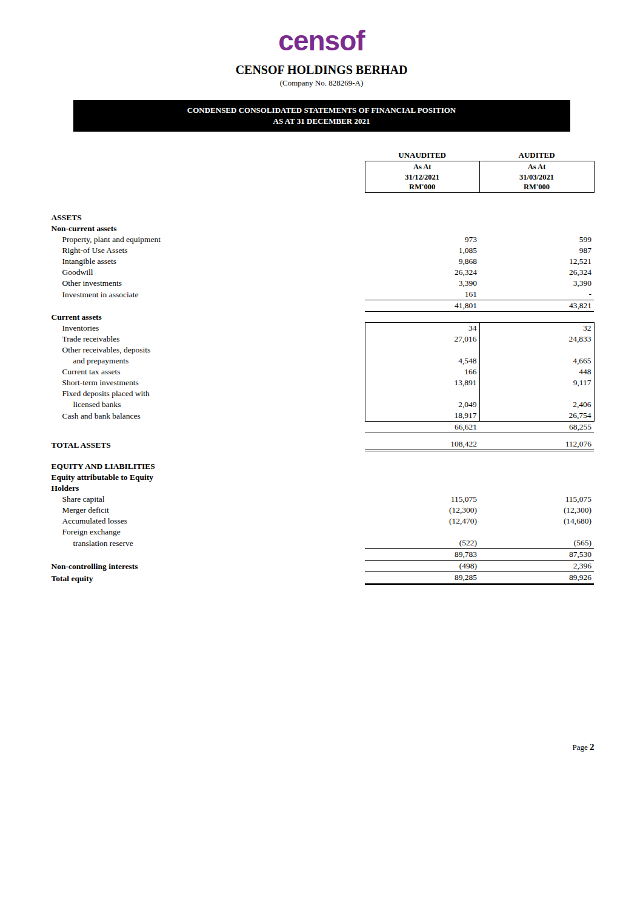censof
CENSOF HOLDINGS BERHAD
(Company No. 828269-A)
CONDENSED CONSOLIDATED STATEMENTS OF FINANCIAL POSITION
AS AT 31 DECEMBER 2021
| | UNAUDITED | AUDITED |
| | As At 31/12/2021 RM'000 | As At 31/03/2021 RM'000 |
| ASSETS | | |
| Non-current assets | | |
| Property, plant and equipment | 973 | 599 |
| Right-of Use Assets | 1,085 | 987 |
| Intangible assets | 9,868 | 12,521 |
| Goodwill | 26,324 | 26,324 |
| Other investments | 3,390 | 3,390 |
| Investment in associate | 161 | - |
| | 41,801 | 43,821 |
| Current assets | | |
| Inventories | 34 | 32 |
| Trade receivables | 27,016 | 24,833 |
| Other receivables, deposits | | |
| and prepayments | 4,548 | 4,665 |
| Current tax assets | 166 | 448 |
| Short-term investments | 13,891 | 9,117 |
| Fixed deposits placed with | | |
| licensed banks | 2,049 | 2,406 |
| Cash and bank balances | 18,917 | 26,754 |
| | 66,621 | 68,255 |
| TOTAL ASSETS | 108,422 | 112,076 |
| EQUITY AND LIABILITIES | | |
| Equity attributable to Equity | | |
| Holders | | |
| Share capital | 115,075 | 115,075 |
| Merger deficit | (12,300) | (12,300) |
| Accumulated losses | (12,470) | (14,680) |
| Foreign exchange | | |
| translation reserve | (522) | (565) |
| | 89,783 | 87,530 |
| Non-controlling interests | (498) | 2,396 |
| Total equity | 89,285 | 89,926 |
Page 2